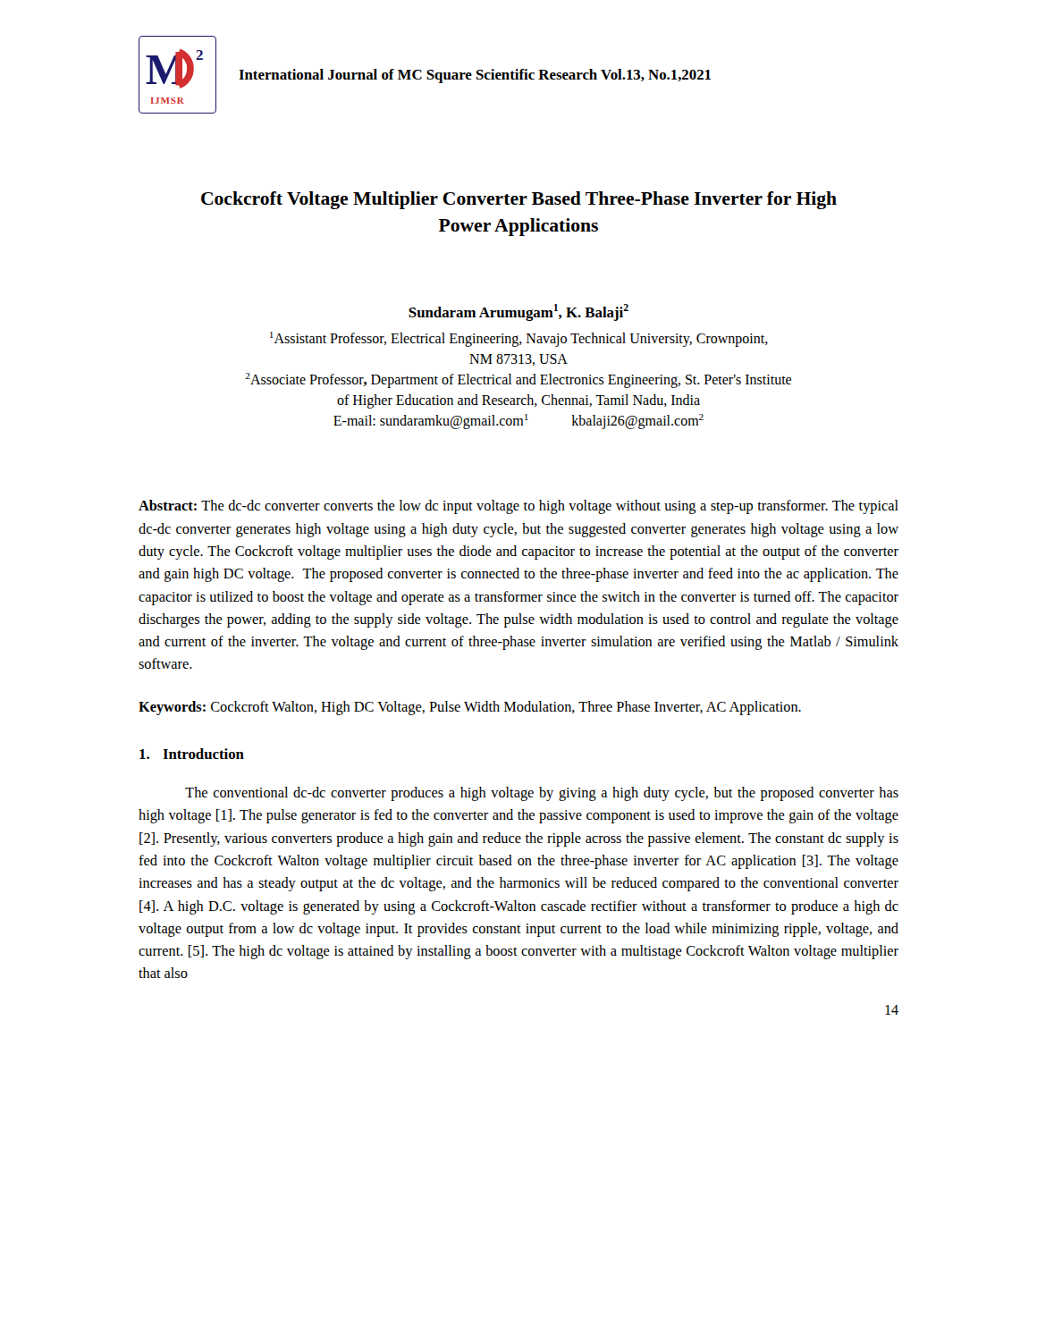M 2 IJMSR
International Journal of MC Square Scientific Research Vol.13, No.1,2021
Cockcroft Voltage Multiplier Converter Based Three-Phase Inverter for High Power Applications
Sundaram Arumugam1, K. Balaji2
1Assistant Professor, Electrical Engineering, Navajo Technical University, Crownpoint,
NM 87313, USA
2Associate Professor, Department of Electrical and Electronics Engineering, St. Peter's Institute
of Higher Education and Research, Chennai, Tamil Nadu, India
E-mail: sundaramku@gmail.com1 kbalaji26@gmail.com2
Abstract: The dc-dc converter converts the low dc input voltage to high voltage without using a step-up transformer. The typical dc-dc converter generates high voltage using a high duty cycle, but the suggested converter generates high voltage using a low duty cycle. The Cockcroft voltage multiplier uses the diode and capacitor to increase the potential at the output of the converter and gain high DC voltage. The proposed converter is connected to the three-phase inverter and feed into the ac application. The capacitor is utilized to boost the voltage and operate as a transformer since the switch in the converter is turned off. The capacitor discharges the power, adding to the supply side voltage. The pulse width modulation is used to control and regulate the voltage and current of the inverter. The voltage and current of three-phase inverter simulation are verified using the Matlab / Simulink software.
Keywords: Cockcroft Walton, High DC Voltage, Pulse Width Modulation, Three Phase Inverter, AC Application.
1. Introduction
The conventional dc-dc converter produces a high voltage by giving a high duty cycle, but the proposed converter has high voltage [1]. The pulse generator is fed to the converter and the passive component is used to improve the gain of the voltage [2]. Presently, various converters produce a high gain and reduce the ripple across the passive element. The constant dc supply is fed into the Cockcroft Walton voltage multiplier circuit based on the three-phase inverter for AC application [3]. The voltage increases and has a steady output at the dc voltage, and the harmonics will be reduced compared to the conventional converter [4]. A high D.C. voltage is generated by using a Cockcroft-Walton cascade rectifier without a transformer to produce a high dc voltage output from a low dc voltage input. It provides constant input current to the load while minimizing ripple, voltage, and current. [5]. The high dc voltage is attained by installing a boost converter with a multistage Cockcroft Walton voltage multiplier that also
14